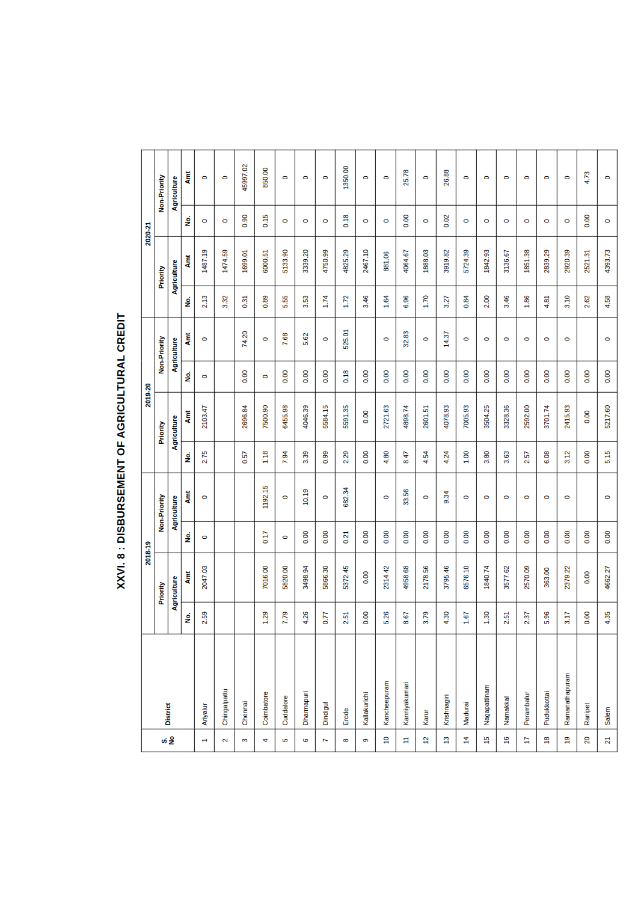XXVI. 8 : DISBURSEMENT OF AGRICULTURAL CREDIT
| S. No | District | 2018-19 | 2019-20 | 2020-21 |
| --- | --- | --- | --- | --- |
| Priority | Non-Priority | Priority | Non-Priority | Priority | Non-Priority |
| Agriculture | Agriculture | Agriculture | Agriculture | Agriculture | Agriculture |
| No. | Amt | No. | Amt | No. | Amt | No. | Amt | No. | Amt | No. | Amt |
| 1 | Ariyalur | 2.59 | 2047.03 | 0 | 0 | 2.75 | 2103.47 | 0 | 0 | 2.13 | 1487.19 | 0 | 0 |
| 2 | Chingalpattu | | | | | | | | | 3.32 | 1474.59 | 0 | 0 |
| 3 | Chennai | | | | | 0.57 | 2696.84 | 0.00 | 74.20 | 0.31 | 1699.01 | 0.90 | 45997.02 |
| 4 | Coimbatore | 1.29 | 7016.00 | 0.17 | 1192.15 | 1.18 | 7500.90 | 0 | 0 | 0.89 | 6000.51 | 0.15 | 850.00 |
| 5 | Cuddalore | 7.79 | 5820.00 | 0 | 0 | 7.94 | 6455.98 | 0.00 | 7.68 | 5.55 | 5133.90 | 0 | 0 |
| 6 | Dharmapuri | 4.26 | 3498.94 | 0.00 | 10.19 | 3.39 | 4046.39 | 0.00 | 5.62 | 3.53 | 3339.20 | 0 | 0 |
| 7 | Dindigul | 0.77 | 5866.30 | 0.00 | 0 | 0.99 | 5584.15 | 0.00 | 0 | 1.74 | 4750.99 | 0 | 0 |
| 8 | Erode | 2.51 | 5372.45 | 0.21 | 682.34 | 2.29 | 5591.35 | 0.18 | 525.01 | 1.72 | 4825.29 | 0.18 | 1350.00 |
| 9 | Kallakurichi | 0.00 | 0.00 | 0.00 | | 0.00 | 0.00 | 0.00 | | 3.46 | 2467.10 | 0 | 0 |
| 10 | Kancheepuram | 5.26 | 2314.42 | 0.00 | 0 | 4.80 | 2721.63 | 0.00 | 0 | 1.64 | 881.06 | 0 | 0 |
| 11 | Kanniyakumari | 8.67 | 4958.68 | 0.00 | 33.56 | 8.47 | 4898.74 | 0.00 | 32.83 | 6.96 | 4064.67 | 0.00 | 25.78 |
| 12 | Karur | 3.79 | 2178.56 | 0.00 | 0 | 4.54 | 2601.51 | 0.00 | 0 | 1.70 | 1888.03 | 0 | 0 |
| 13 | Krishnagiri | 4.30 | 3795.46 | 0.00 | 9.34 | 4.24 | 4078.93 | 0.00 | 14.37 | 3.27 | 3919.82 | 0.02 | 26.88 |
| 14 | Madurai | 1.67 | 6576.10 | 0.00 | 0 | 1.00 | 7005.93 | 0.00 | 0 | 0.84 | 5724.39 | 0 | 0 |
| 15 | Nagapattinam | 1.30 | 1840.74 | 0.00 | 0 | 3.80 | 3504.25 | 0.00 | 0 | 2.00 | 1842.93 | 0 | 0 |
| 16 | Namakkal | 2.51 | 3577.62 | 0.00 | 0 | 3.63 | 3328.36 | 0.00 | 0 | 3.46 | 3136.67 | 0 | 0 |
| 17 | Perambalur | 2.37 | 2570.09 | 0.00 | 0 | 2.57 | 2592.00 | 0.00 | 0 | 1.86 | 1851.38 | 0 | 0 |
| 18 | Pudukkottai | 5.96 | 363.00 | 0.00 | 0 | 6.08 | 3701.74 | 0.00 | 0 | 4.81 | 2839.29 | 0 | 0 |
| 19 | Ramanathapuram | 3.17 | 2379.22 | 0.00 | 0 | 3.12 | 2415.93 | 0.00 | 0 | 3.10 | 2920.39 | 0 | 0 |
| 20 | Ranipet | 0.00 | 0.00 | 0.00 | | 0.00 | 0.00 | 0.00 | | 2.62 | 2521.31 | 0.00 | 4.73 |
| 21 | Salem | 4.35 | 4662.27 | 0.00 | 0 | 5.15 | 5217.60 | 0.00 | 0 | 4.58 | 4393.73 | 0 | 0 |